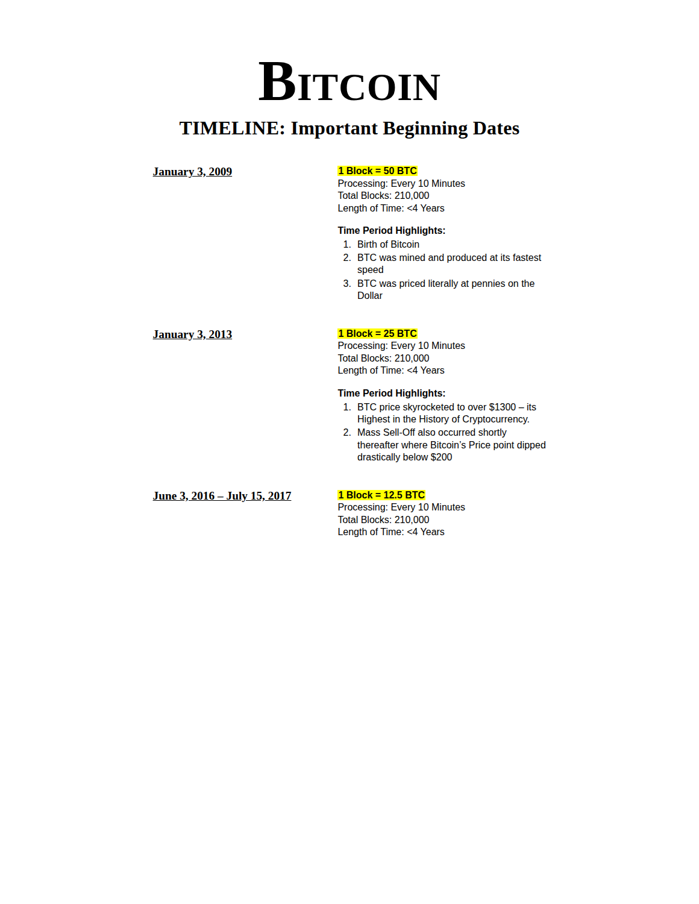BITCOIN
TIMELINE: Important Beginning Dates
| January 3, 2009 | 1 Block = 50 BTC Processing: Every 10 Minutes Total Blocks: 210,000 Length of Time: <4 Years Time Period Highlights: Birth of Bitcoin BTC was mined and produced at its fastest speed BTC was priced literally at pennies on the Dollar |
| January 3, 2013 | 1 Block = 25 BTC Processing: Every 10 Minutes Total Blocks: 210,000 Length of Time: <4 Years Time Period Highlights: BTC price skyrocketed to over $1300 – its Highest in the History of Cryptocurrency. Mass Sell-Off also occurred shortly thereafter where Bitcoin’s Price point dipped drastically below $200 |
| June 3, 2016 – July 15, 2017 | 1 Block = 12.5 BTC Processing: Every 10 Minutes Total Blocks: 210,000 Length of Time: <4 Years |